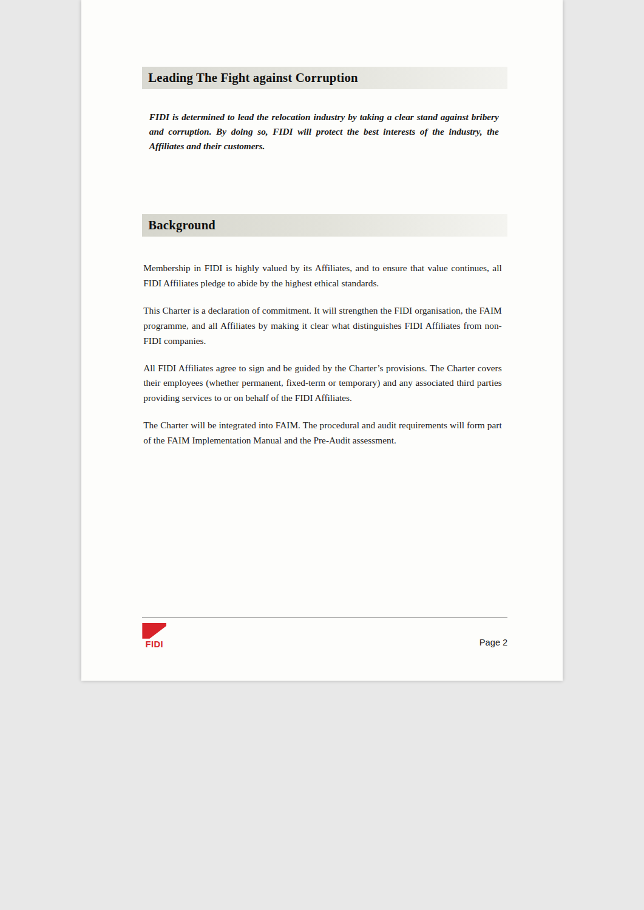Leading The Fight against Corruption
FIDI is determined to lead the relocation industry by taking a clear stand against bribery and corruption. By doing so, FIDI will protect the best interests of the industry, the Affiliates and their customers.
Background
Membership in FIDI is highly valued by its Affiliates, and to ensure that value continues, all FIDI Affiliates pledge to abide by the highest ethical standards.
This Charter is a declaration of commitment. It will strengthen the FIDI organisation, the FAIM programme, and all Affiliates by making it clear what distinguishes FIDI Affiliates from non-FIDI companies.
All FIDI Affiliates agree to sign and be guided by the Charter’s provisions. The Charter covers their employees (whether permanent, fixed-term or temporary) and any associated third parties providing services to or on behalf of the FIDI Affiliates.
The Charter will be integrated into FAIM. The procedural and audit requirements will form part of the FAIM Implementation Manual and the Pre-Audit assessment.
FIDI Page 2